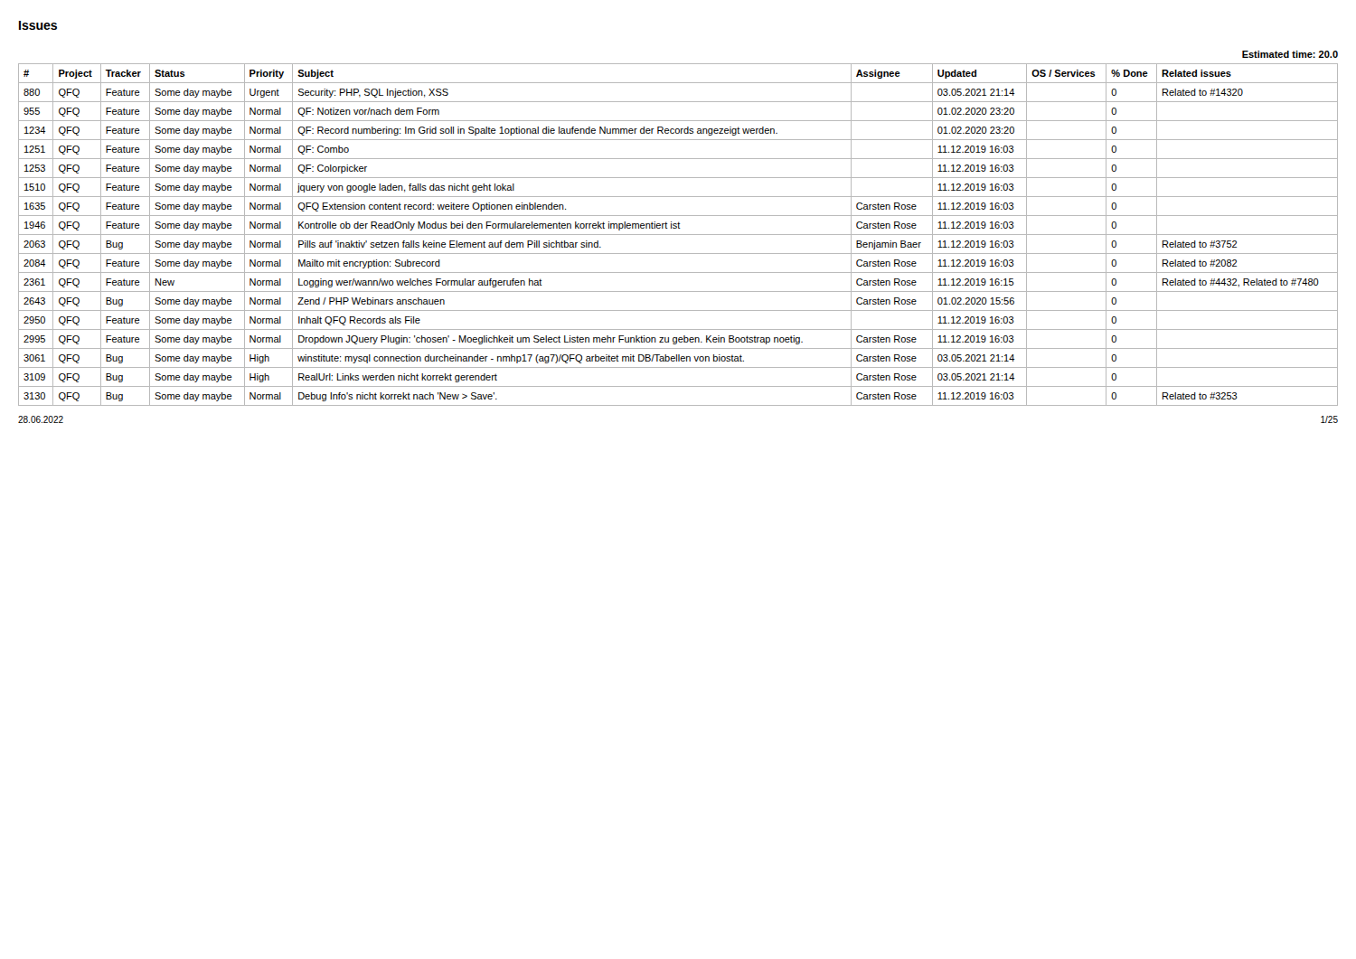Issues
Estimated time: 20.0
| # | Project | Tracker | Status | Priority | Subject | Assignee | Updated | OS / Services | % Done | Related issues |
| --- | --- | --- | --- | --- | --- | --- | --- | --- | --- | --- |
| 880 | QFQ | Feature | Some day maybe | Urgent | Security: PHP, SQL Injection, XSS | | 03.05.2021 21:14 | | 0 | Related to #14320 |
| 955 | QFQ | Feature | Some day maybe | Normal | QF: Notizen vor/nach dem Form | | 01.02.2020 23:20 | | 0 | |
| 1234 | QFQ | Feature | Some day maybe | Normal | QF: Record numbering: Im Grid soll in Spalte 1optional die laufende Nummer der Records angezeigt werden. | | 01.02.2020 23:20 | | 0 | |
| 1251 | QFQ | Feature | Some day maybe | Normal | QF: Combo | | 11.12.2019 16:03 | | 0 | |
| 1253 | QFQ | Feature | Some day maybe | Normal | QF: Colorpicker | | 11.12.2019 16:03 | | 0 | |
| 1510 | QFQ | Feature | Some day maybe | Normal | jquery von google laden, falls das nicht geht lokal | | 11.12.2019 16:03 | | 0 | |
| 1635 | QFQ | Feature | Some day maybe | Normal | QFQ Extension content record: weitere Optionen einblenden. | Carsten Rose | 11.12.2019 16:03 | | 0 | |
| 1946 | QFQ | Feature | Some day maybe | Normal | Kontrolle ob der ReadOnly Modus bei den Formularelementen korrekt implementiert ist | Carsten Rose | 11.12.2019 16:03 | | 0 | |
| 2063 | QFQ | Bug | Some day maybe | Normal | Pills auf 'inaktiv' setzen falls keine Element auf dem Pill sichtbar sind. | Benjamin Baer | 11.12.2019 16:03 | | 0 | Related to #3752 |
| 2084 | QFQ | Feature | Some day maybe | Normal | Mailto mit encryption: Subrecord | Carsten Rose | 11.12.2019 16:03 | | 0 | Related to #2082 |
| 2361 | QFQ | Feature | New | Normal | Logging wer/wann/wo welches Formular aufgerufen hat | Carsten Rose | 11.12.2019 16:15 | | 0 | Related to #4432, Related to #7480 |
| 2643 | QFQ | Bug | Some day maybe | Normal | Zend / PHP Webinars anschauen | Carsten Rose | 01.02.2020 15:56 | | 0 | |
| 2950 | QFQ | Feature | Some day maybe | Normal | Inhalt QFQ Records als File | | 11.12.2019 16:03 | | 0 | |
| 2995 | QFQ | Feature | Some day maybe | Normal | Dropdown JQuery Plugin: 'chosen' - Moeglichkeit um Select Listen mehr Funktion zu geben. Kein Bootstrap noetig. | Carsten Rose | 11.12.2019 16:03 | | 0 | |
| 3061 | QFQ | Bug | Some day maybe | High | winstitute: mysql connection durcheinander - nmhp17 (ag7)/QFQ arbeitet mit DB/Tabellen von biostat. | Carsten Rose | 03.05.2021 21:14 | | 0 | |
| 3109 | QFQ | Bug | Some day maybe | High | RealUrl: Links werden nicht korrekt gerendert | Carsten Rose | 03.05.2021 21:14 | | 0 | |
| 3130 | QFQ | Bug | Some day maybe | Normal | Debug Info's nicht korrekt nach 'New > Save'. | Carsten Rose | 11.12.2019 16:03 | | 0 | Related to #3253 |
28.06.2022 1/25